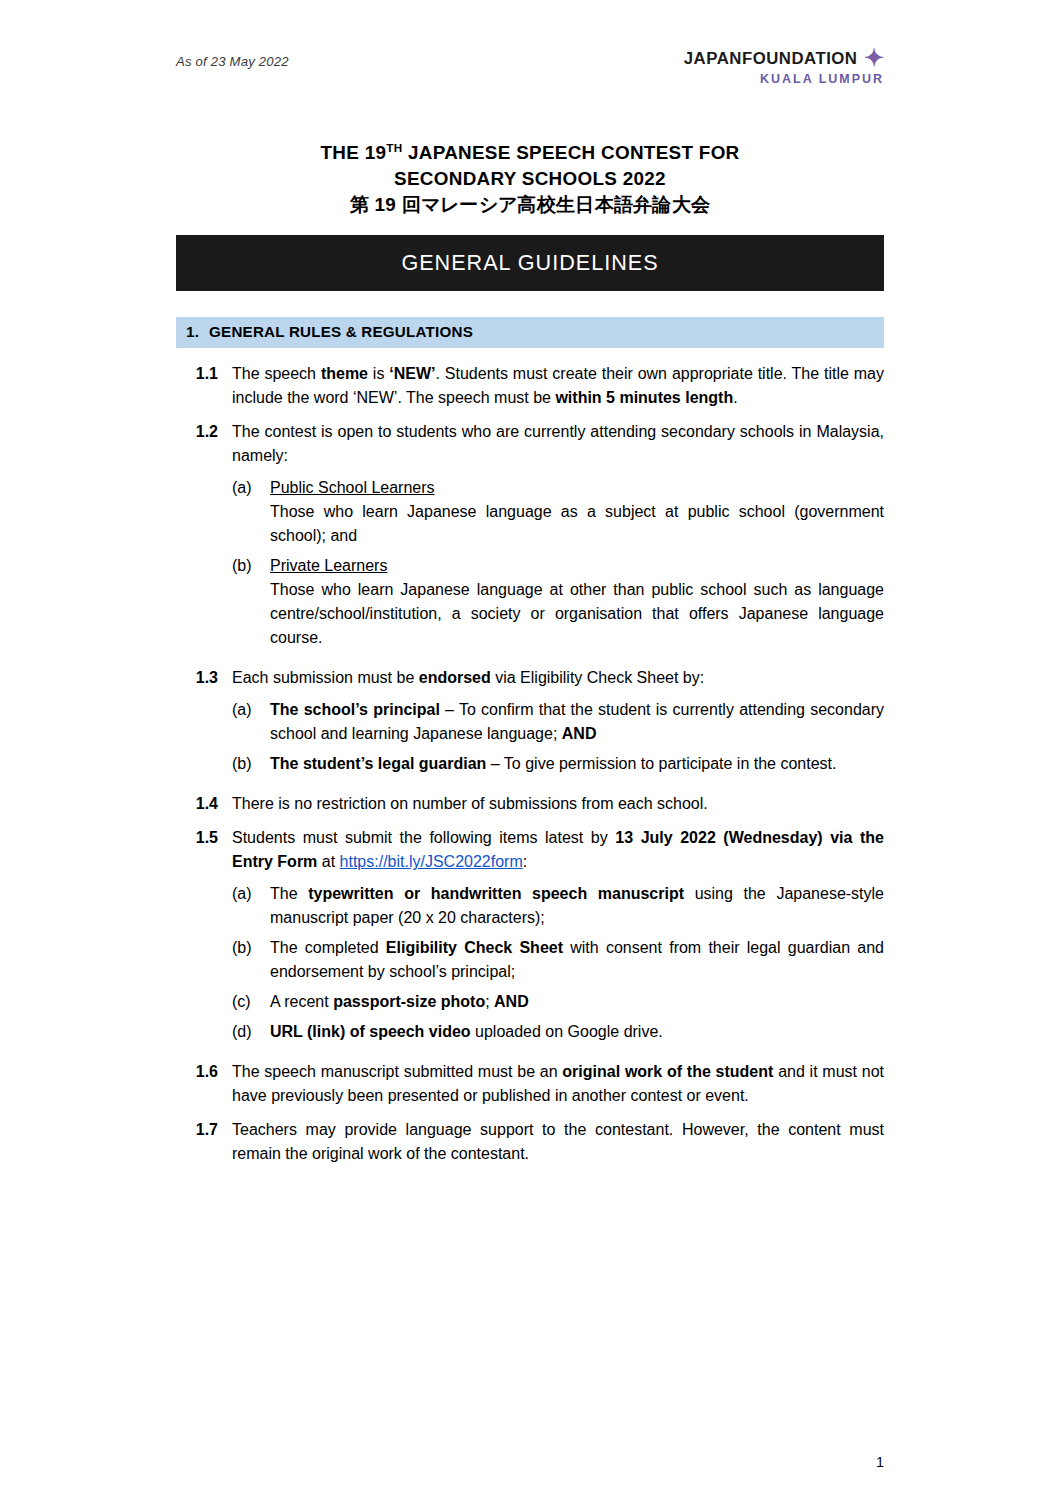As of 23 May 2022
JAPANFOUNDATION✦
KUALA LUMPUR
THE 19TH JAPANESE SPEECH CONTEST FOR
SECONDARY SCHOOLS 2022
第 19 回マレーシア高校生日本語弁論大会
GENERAL GUIDELINES
1. GENERAL RULES & REGULATIONS
1.1 The speech theme is ‘NEW’. Students must create their own appropriate title. The title may include the word ‘NEW’. The speech must be within 5 minutes length.
1.2 The contest is open to students who are currently attending secondary schools in Malaysia, namely:
(a) Public School Learners
Those who learn Japanese language as a subject at public school (government school); and
(b) Private Learners
Those who learn Japanese language at other than public school such as language centre/school/institution, a society or organisation that offers Japanese language course.
1.3 Each submission must be endorsed via Eligibility Check Sheet by:
(a) The school’s principal – To confirm that the student is currently attending secondary school and learning Japanese language; AND
(b) The student’s legal guardian – To give permission to participate in the contest.
1.4 There is no restriction on number of submissions from each school.
1.5 Students must submit the following items latest by 13 July 2022 (Wednesday) via the Entry Form at https://bit.ly/JSC2022form:
(a) The typewritten or handwritten speech manuscript using the Japanese-style manuscript paper (20 x 20 characters);
(b) The completed Eligibility Check Sheet with consent from their legal guardian and endorsement by school’s principal;
(c) A recent passport-size photo; AND
(d) URL (link) of speech video uploaded on Google drive.
1.6 The speech manuscript submitted must be an original work of the student and it must not have previously been presented or published in another contest or event.
1.7 Teachers may provide language support to the contestant. However, the content must remain the original work of the contestant.
1